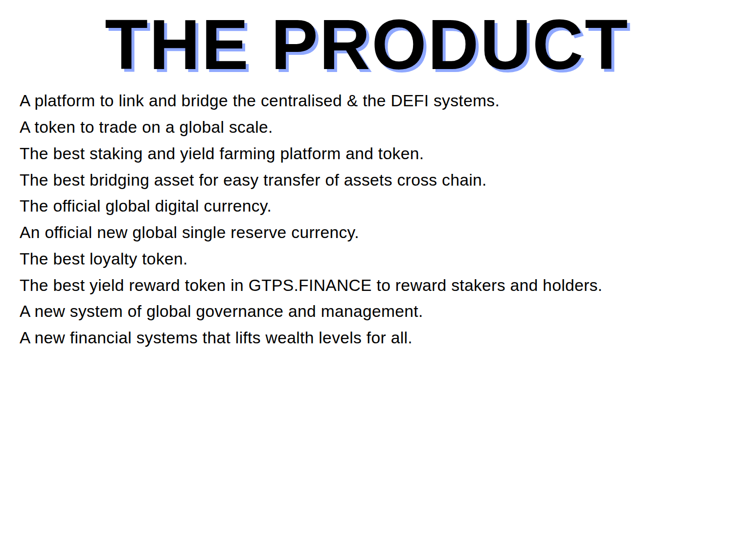The Product
A platform to link and bridge the centralised & the DEFI systems.
A token to trade on a global scale.
The best staking and yield farming platform and token.
The best bridging asset for easy transfer of assets cross chain.
The official global digital currency.
An official new global single reserve currency.
The best loyalty token.
The best yield reward token in GTPS.FINANCE to reward stakers and holders.
A new system of global governance and management.
A new financial systems that lifts wealth levels for all.